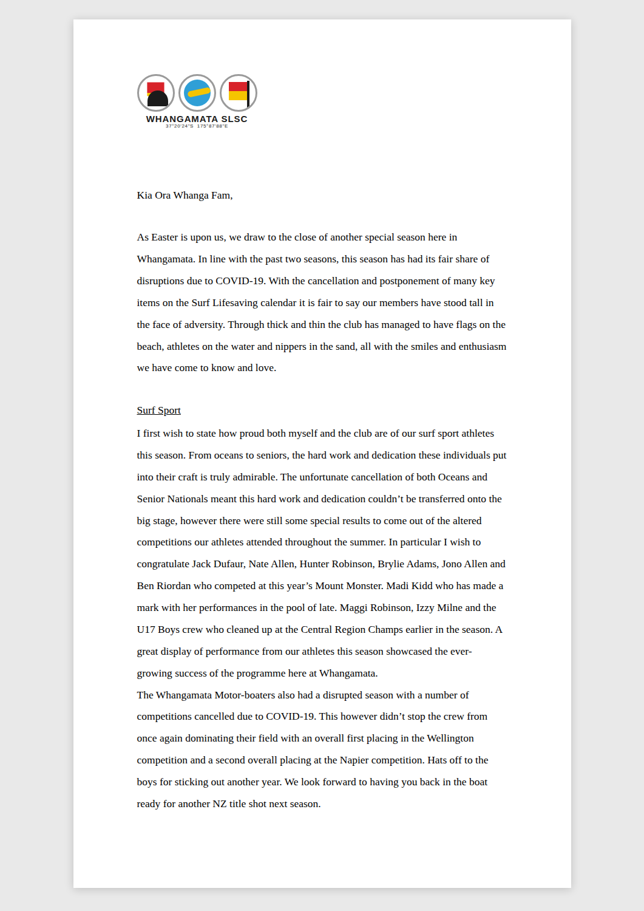WHANGAMATA SLSC
37°20'24"S 175°87'88"E
Kia Ora Whanga Fam,
As Easter is upon us, we draw to the close of another special season here in Whangamata. In line with the past two seasons, this season has had its fair share of disruptions due to COVID-19. With the cancellation and postponement of many key items on the Surf Lifesaving calendar it is fair to say our members have stood tall in the face of adversity. Through thick and thin the club has managed to have flags on the beach, athletes on the water and nippers in the sand, all with the smiles and enthusiasm we have come to know and love.
Surf Sport
I first wish to state how proud both myself and the club are of our surf sport athletes this season. From oceans to seniors, the hard work and dedication these individuals put into their craft is truly admirable. The unfortunate cancellation of both Oceans and Senior Nationals meant this hard work and dedication couldn’t be transferred onto the big stage, however there were still some special results to come out of the altered competitions our athletes attended throughout the summer. In particular I wish to congratulate Jack Dufaur, Nate Allen, Hunter Robinson, Brylie Adams, Jono Allen and Ben Riordan who competed at this year’s Mount Monster. Madi Kidd who has made a mark with her performances in the pool of late. Maggi Robinson, Izzy Milne and the U17 Boys crew who cleaned up at the Central Region Champs earlier in the season. A great display of performance from our athletes this season showcased the ever-growing success of the programme here at Whangamata.
The Whangamata Motor-boaters also had a disrupted season with a number of competitions cancelled due to COVID-19. This however didn’t stop the crew from once again dominating their field with an overall first placing in the Wellington competition and a second overall placing at the Napier competition. Hats off to the boys for sticking out another year. We look forward to having you back in the boat ready for another NZ title shot next season.